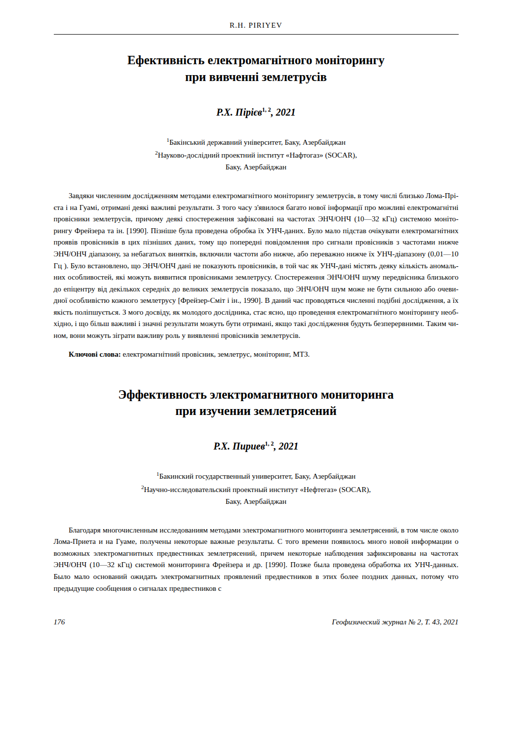R.H. PIRIYEV
Ефективність електромагнітного моніторингу
при вивченні землетрусів
Р.Х. Пірієв1, 2, 2021
1Бакінський державний університет, Баку, Азербайджан
2Науково-дослідний проектний інститут «Нафтогаз» (SOCAR),
Баку, Азербайджан
Завдяки численним дослідженням методами електромагнітного моніторингу землетрусів, в тому числі близько Лома-Прієта і на Гуамі, отримані деякі важливі результати. З того часу з'явилося багато нової інформації про можливі електромагнітні провісники землетрусів, причому деякі спостереження зафіксовані на частотах ЭНЧ/ОНЧ (10—32 кГц) системою моніторингу Фрейзера та ін. [1990]. Пізніше була проведена обробка їх УНЧ-даних. Було мало підстав очікувати електромагнітних проявів провісників в цих пізніших даних, тому що попередні повідомлення про сигнали провісників з частотами нижче ЭНЧ/ОНЧ діапазону, за небагатьох винятків, включили частоти або нижче, або переважно нижче їх УНЧ-діапазону (0,01—10 Гц ). Було встановлено, що ЭНЧ/ОНЧ дані не показують провісників, в той час як УНЧ-дані містять деяку кількість аномальних особливостей, які можуть виявитися провісниками землетрусу. Спостереження ЭНЧ/ОНЧ шуму передвісника близького до епіцентру від декількох середніх до великих землетрусів показало, що ЭНЧ/ОНЧ шум може не бути сильною або очевидної особливістю кожного землетрусу [Фрейзер-Сміт і ін., 1990]. В даний час проводяться численні подібні дослідження, а їх якість поліпшується. З мого досвіду, як молодого дослідника, стає ясно, що проведення електромагнітного моніторингу необхідно, і що більш важливі і значні результати можуть бути отримані, якщо такі дослідження будуть безперервними. Таким чином, вони можуть зіграти важливу роль у виявленні провісників землетрусів.
Ключові слова: електромагнітний провісник, землетрус, моніторинг, МТЗ.
Эффективность электромагнитного мониторинга
при изучении землетрясений
Р.Х. Пириев1, 2, 2021
1Бакинский государственный университет, Баку, Азербайджан
2Научно-исследовательский проектный институт «Нефтегаз» (SOCAR),
Баку, Азербайджан
Благодаря многочисленным исследованиям методами электромагнитного мониторинга землетрясений, в том числе около Лома-Приета и на Гуаме, получены некоторые важные результаты. С того времени появилось много новой информации о возможных электромагнитных предвестниках землетрясений, причем некоторые наблюдения зафиксированы на частотах ЭНЧ/ОНЧ (10—32 кГц) системой мониторинга Фрейзера и др. [1990]. Позже была проведена обработка их УНЧ-данных. Было мало оснований ожидать электромагнитных проявлений предвестников в этих более поздних данных, потому что предыдущие сообщения о сигналах предвестников с
176 Геофизический журнал № 2, Т. 43, 2021